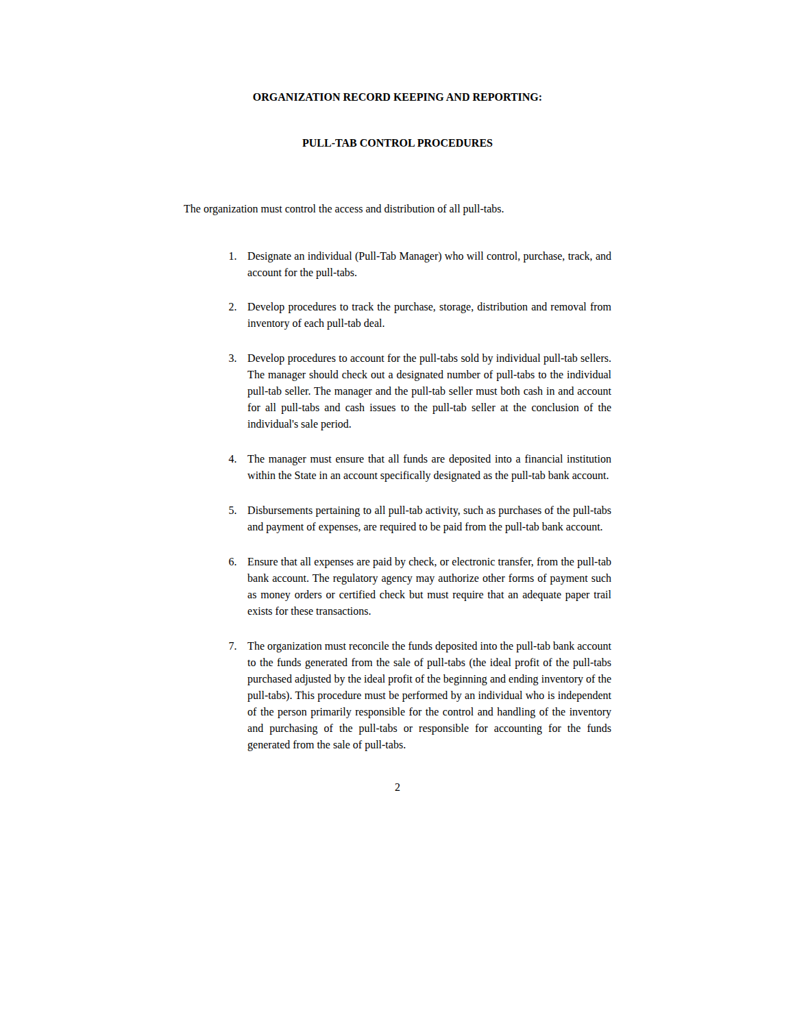Organization Record Keeping and Reporting:
Pull-Tab Control Procedures
The organization must control the access and distribution of all pull-tabs.
Designate an individual (Pull-Tab Manager) who will control, purchase, track, and account for the pull-tabs.
Develop procedures to track the purchase, storage, distribution and removal from inventory of each pull-tab deal.
Develop procedures to account for the pull-tabs sold by individual pull-tab sellers. The manager should check out a designated number of pull-tabs to the individual pull-tab seller. The manager and the pull-tab seller must both cash in and account for all pull-tabs and cash issues to the pull-tab seller at the conclusion of the individual's sale period.
The manager must ensure that all funds are deposited into a financial institution within the State in an account specifically designated as the pull-tab bank account.
Disbursements pertaining to all pull-tab activity, such as purchases of the pull-tabs and payment of expenses, are required to be paid from the pull-tab bank account.
Ensure that all expenses are paid by check, or electronic transfer, from the pull-tab bank account. The regulatory agency may authorize other forms of payment such as money orders or certified check but must require that an adequate paper trail exists for these transactions.
The organization must reconcile the funds deposited into the pull-tab bank account to the funds generated from the sale of pull-tabs (the ideal profit of the pull-tabs purchased adjusted by the ideal profit of the beginning and ending inventory of the pull-tabs). This procedure must be performed by an individual who is independent of the person primarily responsible for the control and handling of the inventory and purchasing of the pull-tabs or responsible for accounting for the funds generated from the sale of pull-tabs.
2